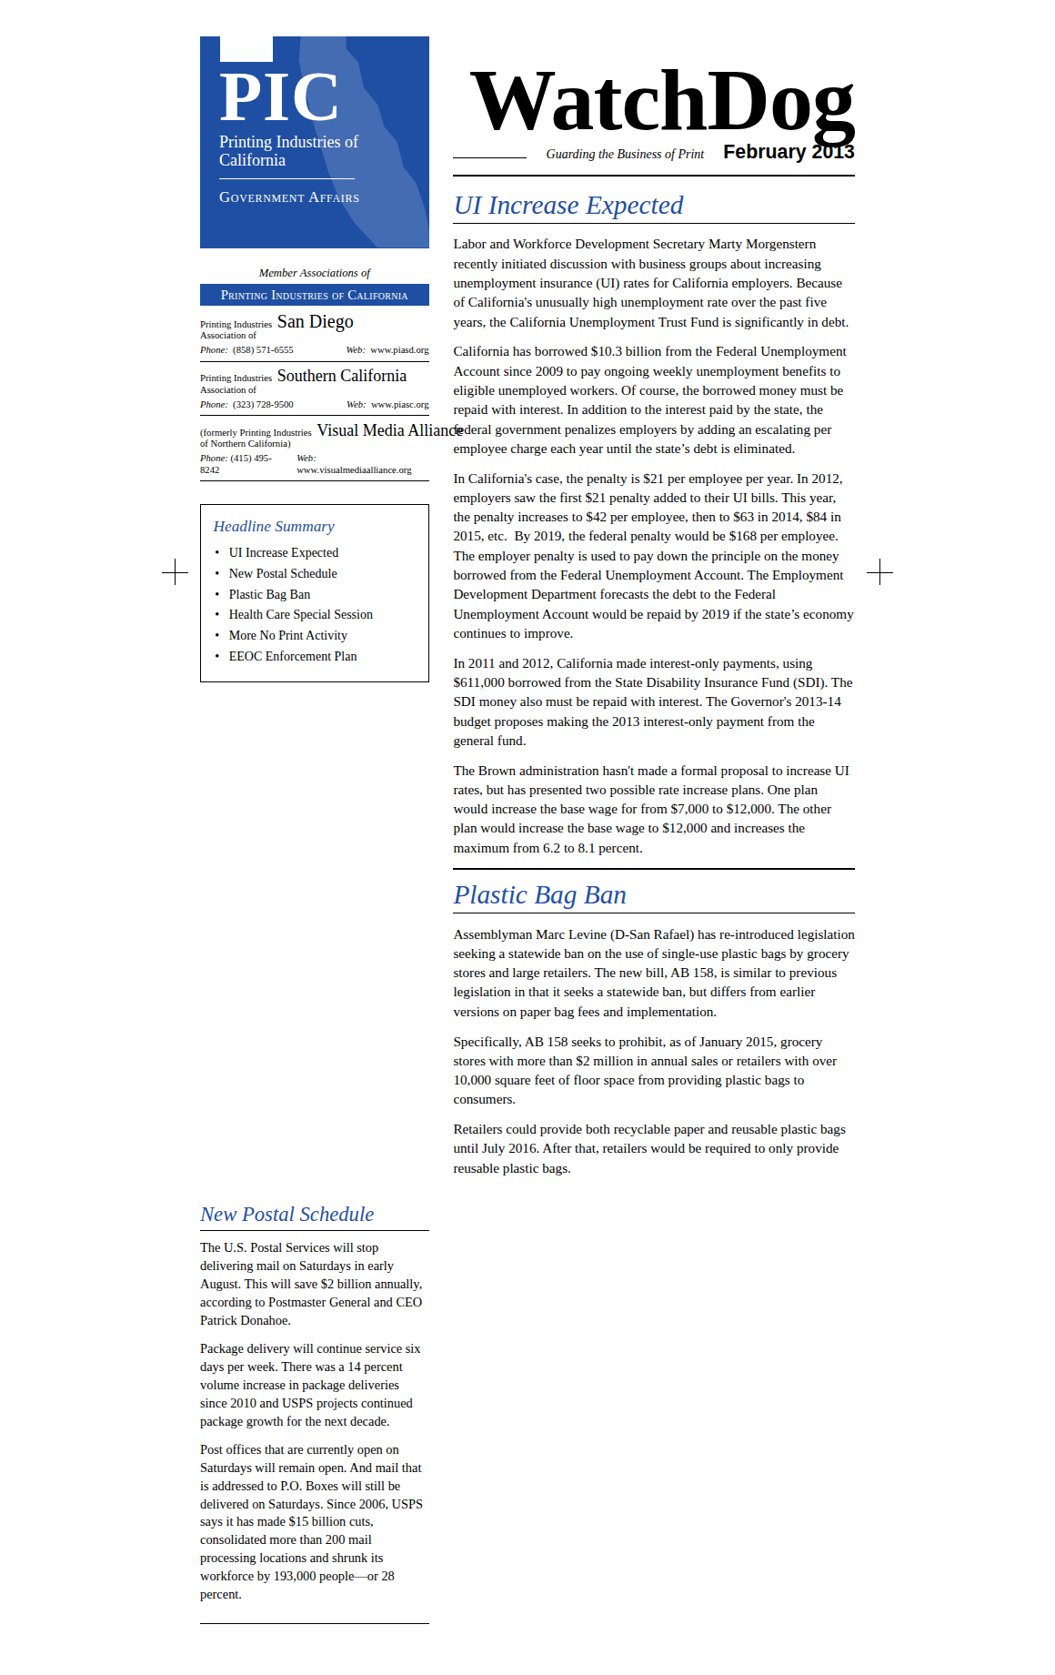PIC
Printing Industries of
California
Government Affairs
Member Associations of
Printing Industries of California
Printing Industries
Association of San Diego
Phone: (858) 571-6555 Web: www.piasd.org
Printing Industries
Association of Southern California
Phone: (323) 728-9500 Web: www.piasc.org
(formerly Printing Industries
of Northern California) Visual Media Alliance
Phone: (415) 495-8242 Web: www.visualmediaalliance.org
Headline Summary
UI Increase Expected
New Postal Schedule
Plastic Bag Ban
Health Care Special Session
More No Print Activity
EEOC Enforcement Plan
WatchDog
Guarding the Business of Print February 2013
UI Increase Expected
Labor and Workforce Development Secretary Marty Morgenstern recently initiated discussion with business groups about increasing unemployment insurance (UI) rates for California employers. Because of California's unusually high unemployment rate over the past five years, the California Unemployment Trust Fund is significantly in debt.
California has borrowed $10.3 billion from the Federal Unemployment Account since 2009 to pay ongoing weekly unemployment benefits to eligible unemployed workers. Of course, the borrowed money must be repaid with interest. In addition to the interest paid by the state, the federal government penalizes employers by adding an escalating per employee charge each year until the state’s debt is eliminated.
In California's case, the penalty is $21 per employee per year. In 2012, employers saw the first $21 penalty added to their UI bills. This year, the penalty increases to $42 per employee, then to $63 in 2014, $84 in 2015, etc. By 2019, the federal penalty would be $168 per employee. The employer penalty is used to pay down the principle on the money borrowed from the Federal Unemployment Account. The Employment Development Department forecasts the debt to the Federal Unemployment Account would be repaid by 2019 if the state’s economy continues to improve.
In 2011 and 2012, California made interest-only payments, using $611,000 borrowed from the State Disability Insurance Fund (SDI). The SDI money also must be repaid with interest. The Governor's 2013-14 budget proposes making the 2013 interest-only payment from the general fund.
The Brown administration hasn't made a formal proposal to increase UI rates, but has presented two possible rate increase plans. One plan would increase the base wage for from $7,000 to $12,000. The other plan would increase the base wage to $12,000 and increases the maximum from 6.2 to 8.1 percent.
Plastic Bag Ban
Assemblyman Marc Levine (D-San Rafael) has re-introduced legislation seeking a statewide ban on the use of single-use plastic bags by grocery stores and large retailers. The new bill, AB 158, is similar to previous legislation in that it seeks a statewide ban, but differs from earlier versions on paper bag fees and implementation.
Specifically, AB 158 seeks to prohibit, as of January 2015, grocery stores with more than $2 million in annual sales or retailers with over 10,000 square feet of floor space from providing plastic bags to consumers.
Retailers could provide both recyclable paper and reusable plastic bags until July 2016. After that, retailers would be required to only provide reusable plastic bags.
New Postal Schedule
The U.S. Postal Services will stop delivering mail on Saturdays in early August. This will save $2 billion annually, according to Postmaster General and CEO Patrick Donahoe.
Package delivery will continue service six days per week. There was a 14 percent volume increase in package deliveries since 2010 and USPS projects continued package growth for the next decade.
Post offices that are currently open on Saturdays will remain open. And mail that is addressed to P.O. Boxes will still be delivered on Saturdays. Since 2006, USPS says it has made $15 billion cuts, consolidated more than 200 mail processing locations and shrunk its workforce by 193,000 people—or 28 percent.